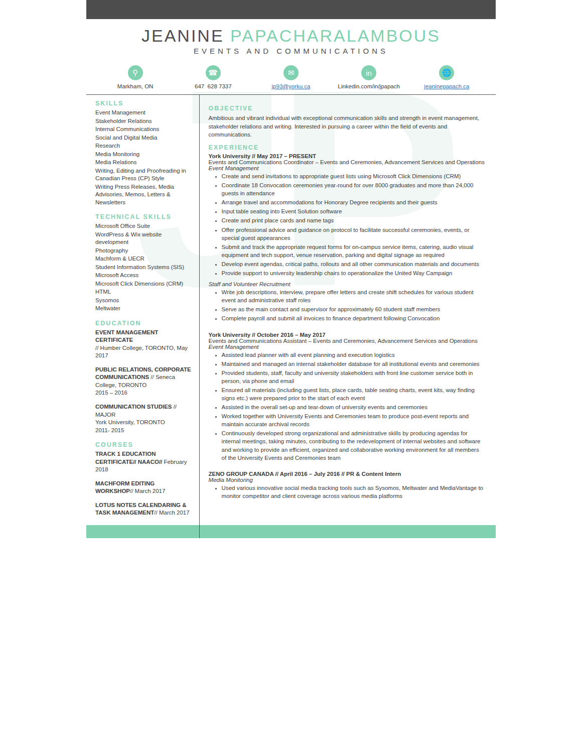JP
JEANINE PAPACHARALAMBOUS
EVENTS AND COMMUNICATIONS
⚲
Markham, ON
☎
647 628 7337
✉
jp93@yorku.ca
in
Linkedin.com/in/jpapach
🌐
jeaninepapach.ca
Skills
Event Management
Stakeholder Relations
Internal Communications
Social and Digital Media
Research
Media Monitoring
Media Relations
Writing, Editing and Proofreading in Canadian Press (CP) Style
Writing Press Releases, Media Advisories, Memos, Letters & Newsletters
Technical Skills
Microsoft Office Suite
WordPress & Wix website development
Photography
Machform & UECR
Student Information Systems (SIS)
Microsoft Access
Microsoft Click Dimensions (CRM)
HTML
Sysomos
Meltwater
Education
EVENT MANAGEMENT CERTIFICATE
// Humber College, TORONTO, May 2017
PUBLIC RELATIONS, CORPORATE COMMUNICATIONS // Seneca College, TORONTO
2015 – 2016
COMMUNICATION STUDIES // MAJOR
York University, TORONTO
2011- 2015
Courses
TRACK 1 EDUCATION CERTIFICATE// NAACO// February 2018
MACHFORM EDITING WORKSHOP// March 2017
LOTUS NOTES CALENDARING & TASK MANAGEMENT// March 2017
Objective
Ambitious and vibrant individual with exceptional communication skills and strength in event management, stakeholder relations and writing. Interested in pursuing a career within the field of events and communications.
Experience
York University // May 2017 – PRESENT
Events and Communications Coordinator – Events and Ceremonies, Advancement Services and Operations
Event Management
Create and send invitations to appropriate guest lists using Microsoft Click Dimensions (CRM)
Coordinate 18 Convocation ceremonies year-round for over 8000 graduates and more than 24,000 guests in attendance
Arrange travel and accommodations for Honorary Degree recipients and their guests
Input table seating into Event Solution software
Create and print place cards and name tags
Offer professional advice and guidance on protocol to facilitate successful ceremonies, events, or special guest appearances
Submit and track the appropriate request forms for on-campus service items, catering, audio visual equipment and tech support, venue reservation, parking and digital signage as required
Develop event agendas, critical paths, rollouts and all other communication materials and documents
Provide support to university leadership chairs to operationalize the United Way Campaign
Staff and Volunteer Recruitment
Write job descriptions, interview, prepare offer letters and create shift schedules for various student event and administrative staff roles
Serve as the main contact and supervisor for approximately 60 student staff members
Complete payroll and submit all invoices to finance department following Convocation
York University // October 2016 – May 2017
Events and Communications Assistant – Events and Ceremonies, Advancement Services and Operations
Event Management
Assisted lead planner with all event planning and execution logistics
Maintained and managed an internal stakeholder database for all institutional events and ceremonies
Provided students, staff, faculty and university stakeholders with front line customer service both in person, via phone and email
Ensured all materials (including guest lists, place cards, table seating charts, event kits, way finding signs etc.) were prepared prior to the start of each event
Assisted in the overall set-up and tear-down of university events and ceremonies
Worked together with University Events and Ceremonies team to produce post-event reports and maintain accurate archival records
Continuously developed strong organizational and administrative skills by producing agendas for internal meetings, taking minutes, contributing to the redevelopment of internal websites and software and working to provide an efficient, organized and collaborative working environment for all members of the University Events and Ceremonies team
ZENO GROUP CANADA // April 2016 – July 2016 // PR & Content Intern
Media Monitoring
Used various innovative social media tracking tools such as Sysomos, Meltwater and MediaVantage to monitor competitor and client coverage across various media platforms